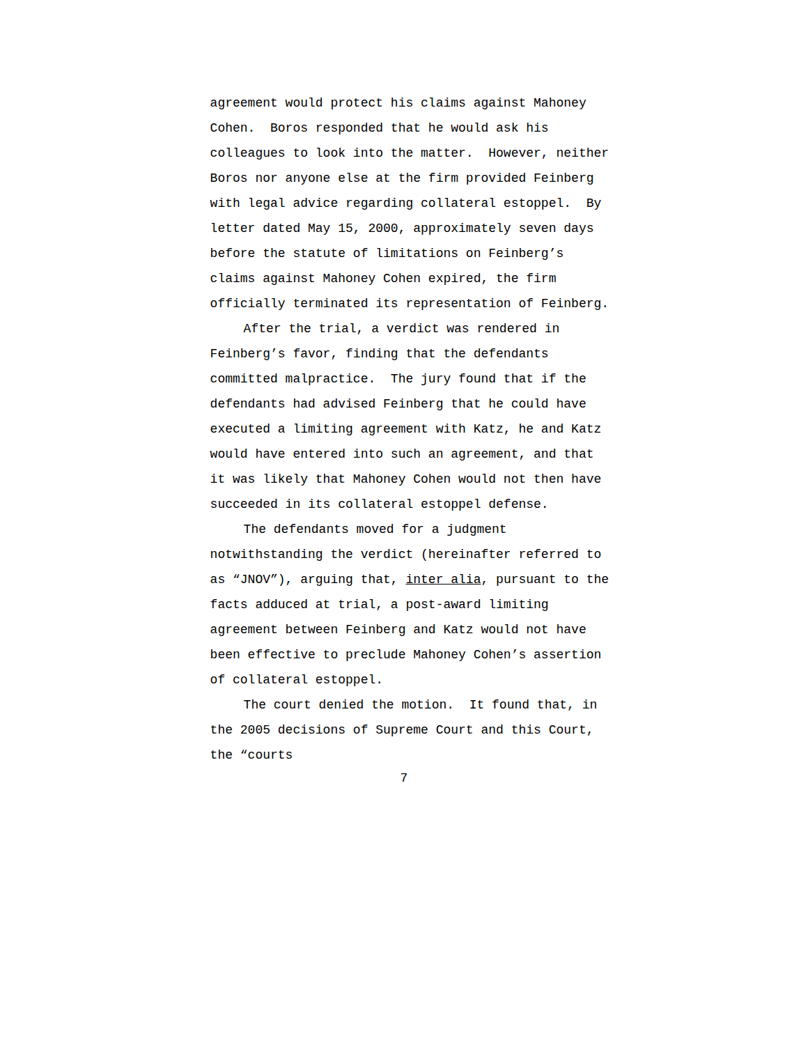agreement would protect his claims against Mahoney Cohen. Boros responded that he would ask his colleagues to look into the matter. However, neither Boros nor anyone else at the firm provided Feinberg with legal advice regarding collateral estoppel. By letter dated May 15, 2000, approximately seven days before the statute of limitations on Feinberg’s claims against Mahoney Cohen expired, the firm officially terminated its representation of Feinberg.
After the trial, a verdict was rendered in Feinberg’s favor, finding that the defendants committed malpractice. The jury found that if the defendants had advised Feinberg that he could have executed a limiting agreement with Katz, he and Katz would have entered into such an agreement, and that it was likely that Mahoney Cohen would not then have succeeded in its collateral estoppel defense.
The defendants moved for a judgment notwithstanding the verdict (hereinafter referred to as “JNOV”), arguing that, inter alia, pursuant to the facts adduced at trial, a post-award limiting agreement between Feinberg and Katz would not have been effective to preclude Mahoney Cohen’s assertion of collateral estoppel.
The court denied the motion. It found that, in the 2005 decisions of Supreme Court and this Court, the “courts
7